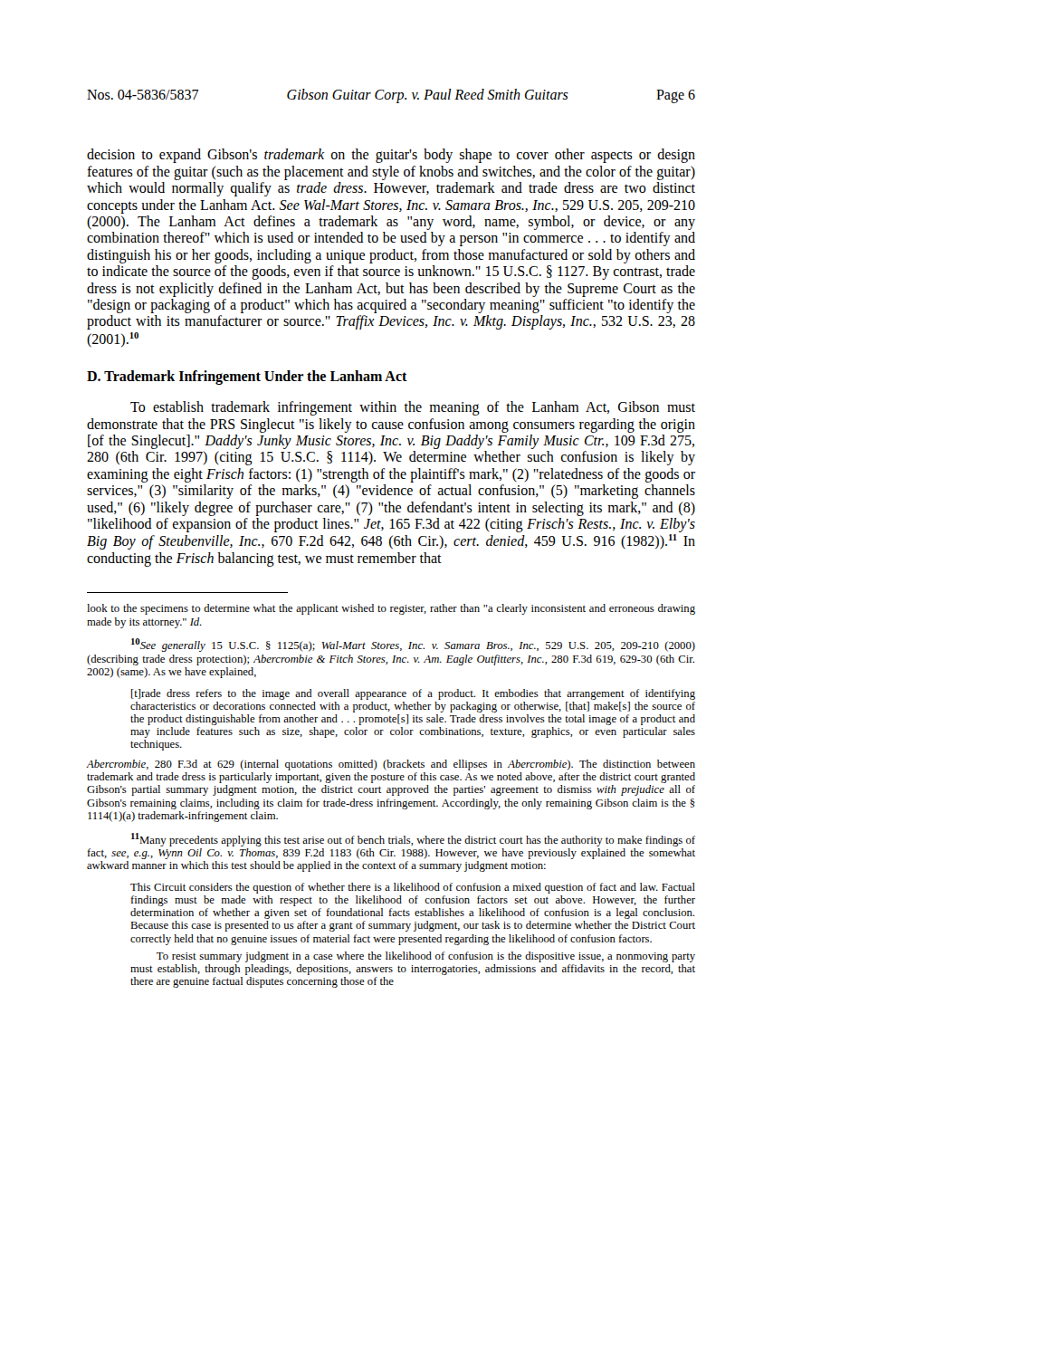Nos. 04-5836/5837 Gibson Guitar Corp. v. Paul Reed Smith Guitars Page 6
decision to expand Gibson's trademark on the guitar's body shape to cover other aspects or design features of the guitar (such as the placement and style of knobs and switches, and the color of the guitar) which would normally qualify as trade dress. However, trademark and trade dress are two distinct concepts under the Lanham Act. See Wal-Mart Stores, Inc. v. Samara Bros., Inc., 529 U.S. 205, 209-210 (2000). The Lanham Act defines a trademark as "any word, name, symbol, or device, or any combination thereof" which is used or intended to be used by a person "in commerce . . . to identify and distinguish his or her goods, including a unique product, from those manufactured or sold by others and to indicate the source of the goods, even if that source is unknown." 15 U.S.C. § 1127. By contrast, trade dress is not explicitly defined in the Lanham Act, but has been described by the Supreme Court as the "design or packaging of a product" which has acquired a "secondary meaning" sufficient "to identify the product with its manufacturer or source." Traffix Devices, Inc. v. Mktg. Displays, Inc., 532 U.S. 23, 28 (2001).10
D. Trademark Infringement Under the Lanham Act
To establish trademark infringement within the meaning of the Lanham Act, Gibson must demonstrate that the PRS Singlecut "is likely to cause confusion among consumers regarding the origin [of the Singlecut]." Daddy's Junky Music Stores, Inc. v. Big Daddy's Family Music Ctr., 109 F.3d 275, 280 (6th Cir. 1997) (citing 15 U.S.C. § 1114). We determine whether such confusion is likely by examining the eight Frisch factors: (1) "strength of the plaintiff's mark," (2) "relatedness of the goods or services," (3) "similarity of the marks," (4) "evidence of actual confusion," (5) "marketing channels used," (6) "likely degree of purchaser care," (7) "the defendant's intent in selecting its mark," and (8) "likelihood of expansion of the product lines." Jet, 165 F.3d at 422 (citing Frisch's Rests., Inc. v. Elby's Big Boy of Steubenville, Inc., 670 F.2d 642, 648 (6th Cir.), cert. denied, 459 U.S. 916 (1982)).11 In conducting the Frisch balancing test, we must remember that
look to the specimens to determine what the applicant wished to register, rather than "a clearly inconsistent and erroneous drawing made by its attorney." Id.
10 See generally 15 U.S.C. § 1125(a); Wal-Mart Stores, Inc. v. Samara Bros., Inc., 529 U.S. 205, 209-210 (2000) (describing trade dress protection); Abercrombie & Fitch Stores, Inc. v. Am. Eagle Outfitters, Inc., 280 F.3d 619, 629-30 (6th Cir. 2002) (same). As we have explained,
[t]rade dress refers to the image and overall appearance of a product. It embodies that arrangement of identifying characteristics or decorations connected with a product, whether by packaging or otherwise, [that] make[s] the source of the product distinguishable from another and . . . promote[s] its sale. Trade dress involves the total image of a product and may include features such as size, shape, color or color combinations, texture, graphics, or even particular sales techniques.
Abercrombie, 280 F.3d at 629 (internal quotations omitted) (brackets and ellipses in Abercrombie). The distinction between trademark and trade dress is particularly important, given the posture of this case. As we noted above, after the district court granted Gibson's partial summary judgment motion, the district court approved the parties' agreement to dismiss with prejudice all of Gibson's remaining claims, including its claim for trade-dress infringement. Accordingly, the only remaining Gibson claim is the § 1114(1)(a) trademark-infringement claim.
11 Many precedents applying this test arise out of bench trials, where the district court has the authority to make findings of fact, see, e.g., Wynn Oil Co. v. Thomas, 839 F.2d 1183 (6th Cir. 1988). However, we have previously explained the somewhat awkward manner in which this test should be applied in the context of a summary judgment motion:
This Circuit considers the question of whether there is a likelihood of confusion a mixed question of fact and law. Factual findings must be made with respect to the likelihood of confusion factors set out above. However, the further determination of whether a given set of foundational facts establishes a likelihood of confusion is a legal conclusion. Because this case is presented to us after a grant of summary judgment, our task is to determine whether the District Court correctly held that no genuine issues of material fact were presented regarding the likelihood of confusion factors.
To resist summary judgment in a case where the likelihood of confusion is the dispositive issue, a nonmoving party must establish, through pleadings, depositions, answers to interrogatories, admissions and affidavits in the record, that there are genuine factual disputes concerning those of the